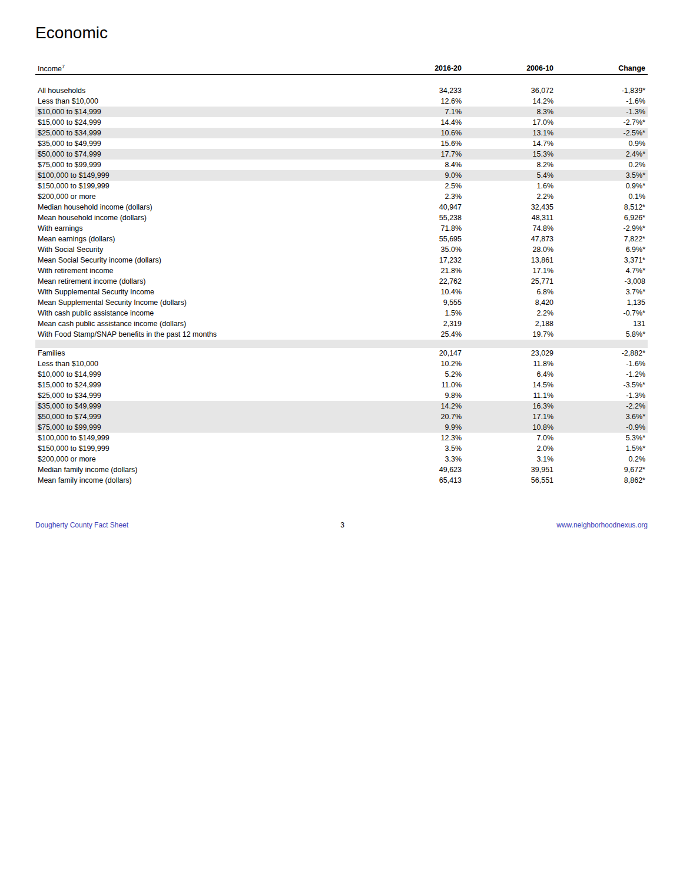Economic
| Income 7 | 2016-20 | 2006-10 | Change |
| --- | --- | --- | --- |
| All households | 34,233 | 36,072 | -1,839* |
| Less than $10,000 | 12.6% | 14.2% | -1.6% |
| $10,000 to $14,999 | 7.1% | 8.3% | -1.3% |
| $15,000 to $24,999 | 14.4% | 17.0% | -2.7%* |
| $25,000 to $34,999 | 10.6% | 13.1% | -2.5%* |
| $35,000 to $49,999 | 15.6% | 14.7% | 0.9% |
| $50,000 to $74,999 | 17.7% | 15.3% | 2.4%* |
| $75,000 to $99,999 | 8.4% | 8.2% | 0.2% |
| $100,000 to $149,999 | 9.0% | 5.4% | 3.5%* |
| $150,000 to $199,999 | 2.5% | 1.6% | 0.9%* |
| $200,000 or more | 2.3% | 2.2% | 0.1% |
| Median household income (dollars) | 40,947 | 32,435 | 8,512* |
| Mean household income (dollars) | 55,238 | 48,311 | 6,926* |
| With earnings | 71.8% | 74.8% | -2.9%* |
| Mean earnings (dollars) | 55,695 | 47,873 | 7,822* |
| With Social Security | 35.0% | 28.0% | 6.9%* |
| Mean Social Security income (dollars) | 17,232 | 13,861 | 3,371* |
| With retirement income | 21.8% | 17.1% | 4.7%* |
| Mean retirement income (dollars) | 22,762 | 25,771 | -3,008 |
| With Supplemental Security Income | 10.4% | 6.8% | 3.7%* |
| Mean Supplemental Security Income (dollars) | 9,555 | 8,420 | 1,135 |
| With cash public assistance income | 1.5% | 2.2% | -0.7%* |
| Mean cash public assistance income (dollars) | 2,319 | 2,188 | 131 |
| With Food Stamp/SNAP benefits in the past 12 months | 25.4% | 19.7% | 5.8%* |
| Families | 20,147 | 23,029 | -2,882* |
| Less than $10,000 | 10.2% | 11.8% | -1.6% |
| $10,000 to $14,999 | 5.2% | 6.4% | -1.2% |
| $15,000 to $24,999 | 11.0% | 14.5% | -3.5%* |
| $25,000 to $34,999 | 9.8% | 11.1% | -1.3% |
| $35,000 to $49,999 | 14.2% | 16.3% | -2.2% |
| $50,000 to $74,999 | 20.7% | 17.1% | 3.6%* |
| $75,000 to $99,999 | 9.9% | 10.8% | -0.9% |
| $100,000 to $149,999 | 12.3% | 7.0% | 5.3%* |
| $150,000 to $199,999 | 3.5% | 2.0% | 1.5%* |
| $200,000 or more | 3.3% | 3.1% | 0.2% |
| Median family income (dollars) | 49,623 | 39,951 | 9,672* |
| Mean family income (dollars) | 65,413 | 56,551 | 8,862* |
Dougherty County Fact Sheet 3 www.neighborhoodnexus.org